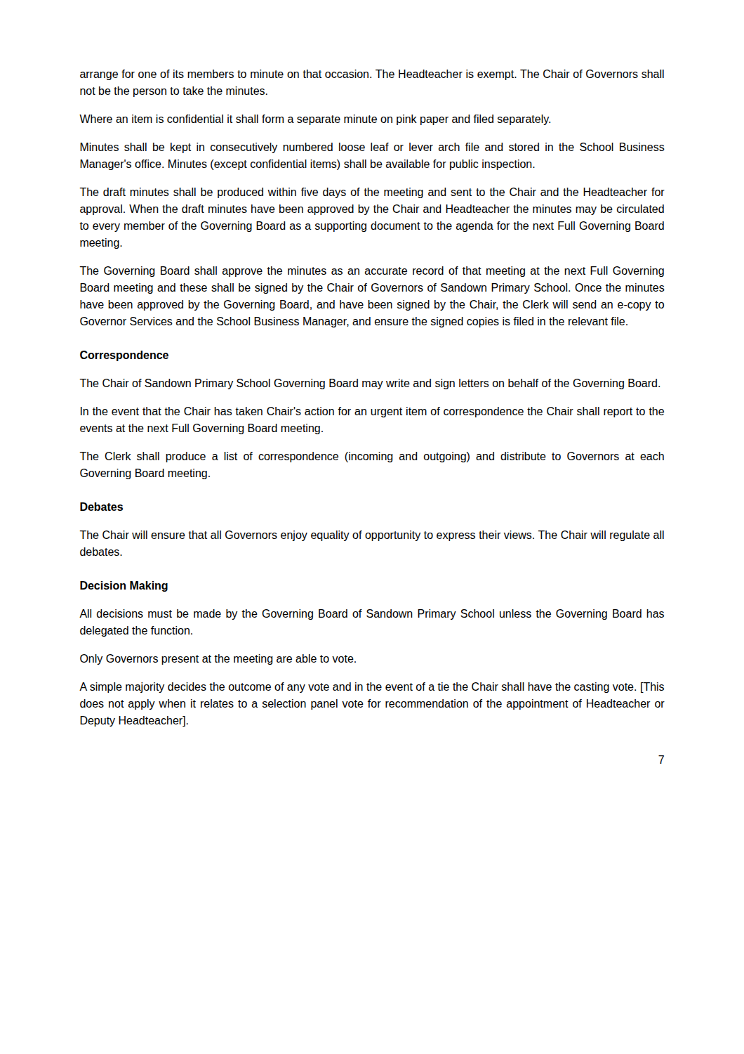arrange for one of its members to minute on that occasion. The Headteacher is exempt. The Chair of Governors shall not be the person to take the minutes.
Where an item is confidential it shall form a separate minute on pink paper and filed separately.
Minutes shall be kept in consecutively numbered loose leaf or lever arch file and stored in the School Business Manager's office. Minutes (except confidential items) shall be available for public inspection.
The draft minutes shall be produced within five days of the meeting and sent to the Chair and the Headteacher for approval. When the draft minutes have been approved by the Chair and Headteacher the minutes may be circulated to every member of the Governing Board as a supporting document to the agenda for the next Full Governing Board meeting.
The Governing Board shall approve the minutes as an accurate record of that meeting at the next Full Governing Board meeting and these shall be signed by the Chair of Governors of Sandown Primary School. Once the minutes have been approved by the Governing Board, and have been signed by the Chair, the Clerk will send an e-copy to Governor Services and the School Business Manager, and ensure the signed copies is filed in the relevant file.
Correspondence
The Chair of Sandown Primary School Governing Board may write and sign letters on behalf of the Governing Board.
In the event that the Chair has taken Chair's action for an urgent item of correspondence the Chair shall report to the events at the next Full Governing Board meeting.
The Clerk shall produce a list of correspondence (incoming and outgoing) and distribute to Governors at each Governing Board meeting.
Debates
The Chair will ensure that all Governors enjoy equality of opportunity to express their views. The Chair will regulate all debates.
Decision Making
All decisions must be made by the Governing Board of Sandown Primary School unless the Governing Board has delegated the function.
Only Governors present at the meeting are able to vote.
A simple majority decides the outcome of any vote and in the event of a tie the Chair shall have the casting vote. [This does not apply when it relates to a selection panel vote for recommendation of the appointment of Headteacher or Deputy Headteacher].
7